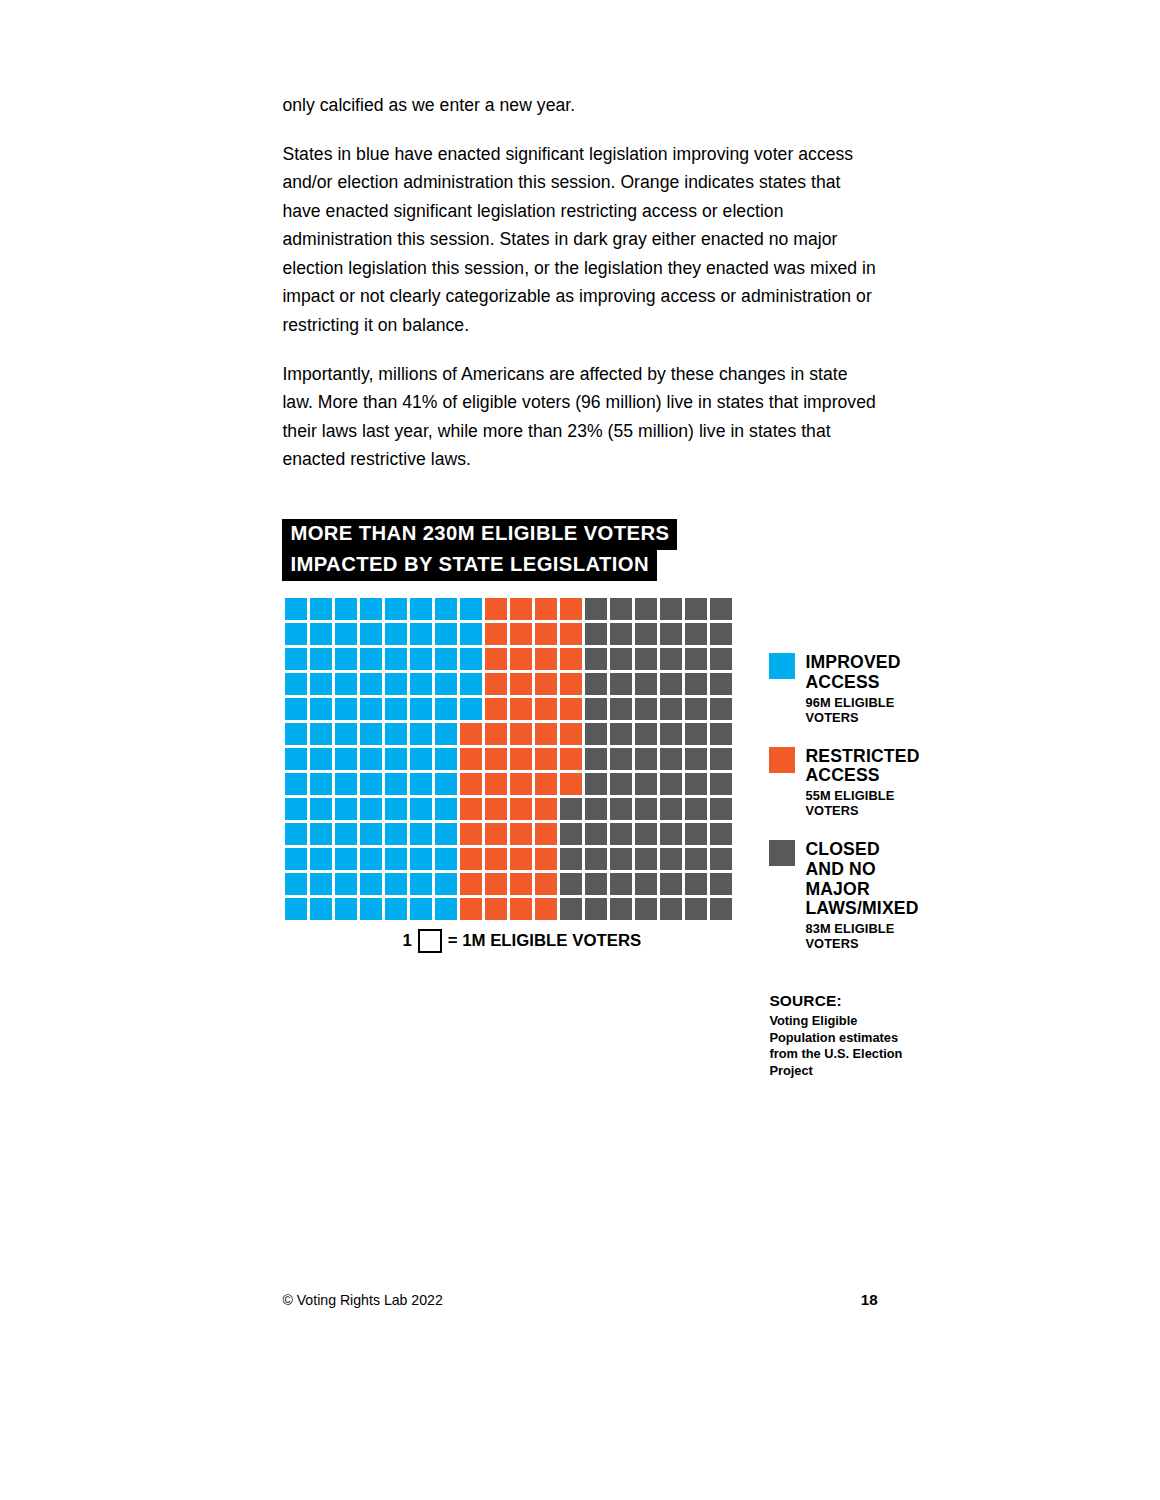only calcified as we enter a new year.
States in blue have enacted significant legislation improving voter access and/or election administration this session. Orange indicates states that have enacted significant legislation restricting access or election administration this session. States in dark gray either enacted no major election legislation this session, or the legislation they enacted was mixed in impact or not clearly categorizable as improving access or administration or restricting it on balance.
Importantly, millions of Americans are affected by these changes in state law. More than 41% of eligible voters (96 million) live in states that improved their laws last year, while more than 23% (55 million) live in states that enacted restrictive laws.
MORE THAN 230M ELIGIBLE VOTERS
IMPACTED BY STATE LEGISLATION
1 = 1M ELIGIBLE VOTERS
IMPROVED ACCESS 96M ELIGIBLE VOTERS
RESTRICTED ACCESS 55M ELIGIBLE VOTERS
CLOSED AND NO
MAJOR LAWS/MIXED 83M ELIGIBLE VOTERS
SOURCE: Voting Eligible Population estimates
from the U.S. Election Project
© Voting Rights Lab 2022
18